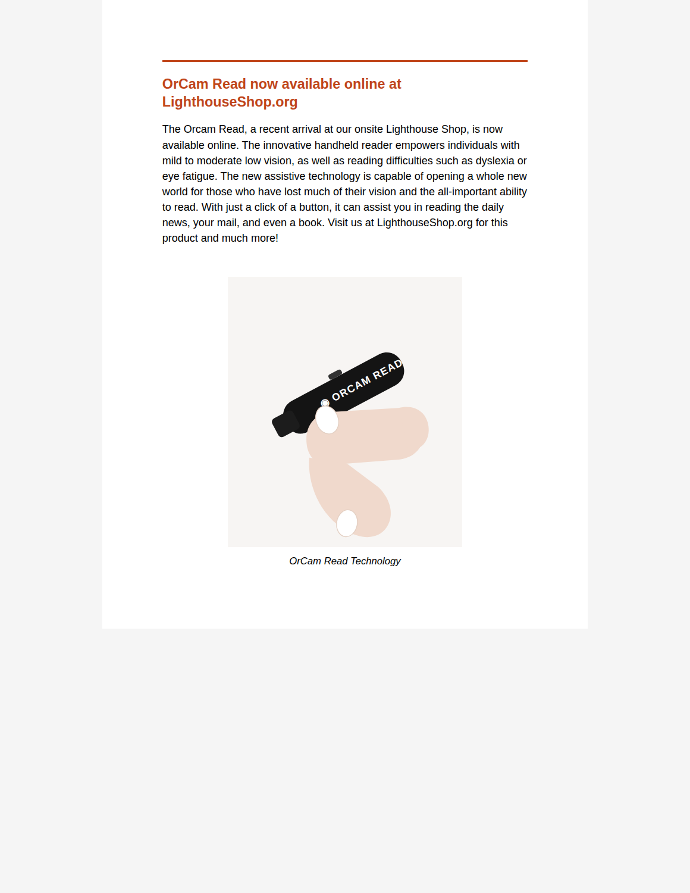OrCam Read now available online at LighthouseShop.org
The Orcam Read, a recent arrival at our onsite Lighthouse Shop, is now available online. The innovative handheld reader empowers individuals with mild to moderate low vision, as well as reading difficulties such as dyslexia or eye fatigue. The new assistive technology is capable of opening a whole new world for those who have lost much of their vision and the all-important ability to read. With just a click of a button, it can assist you in reading the daily news, your mail, and even a book. Visit us at LighthouseShop.org for this product and much more!
OrCam Read Technology